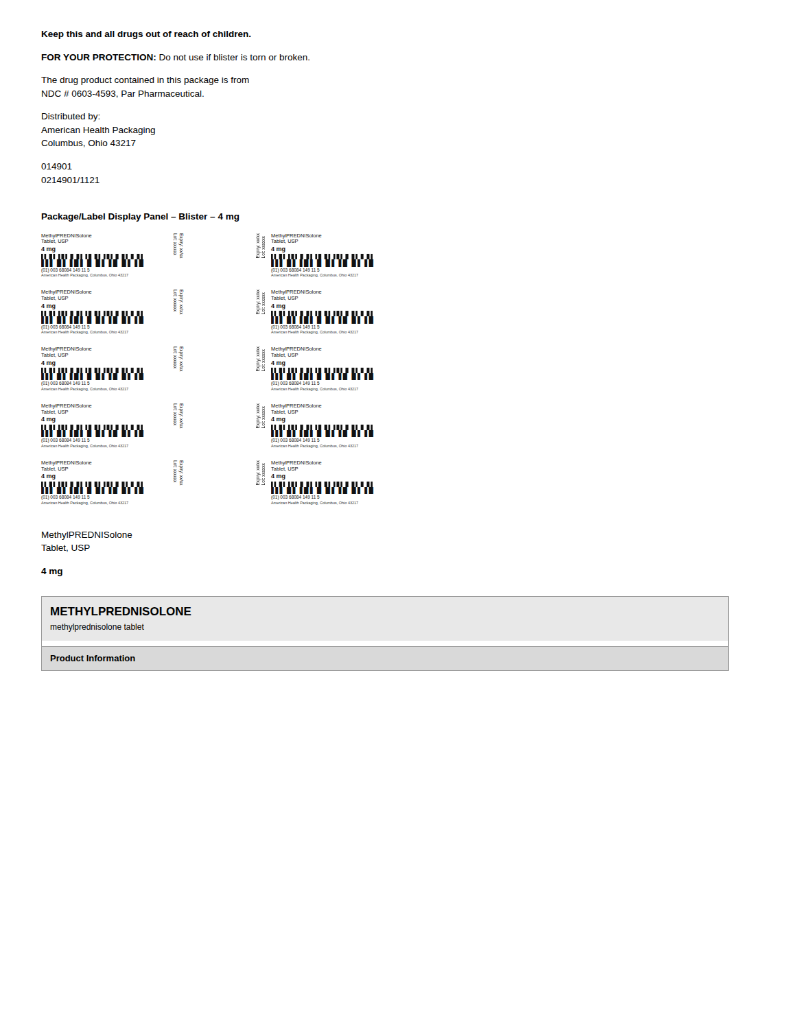Keep this and all drugs out of reach of children.
FOR YOUR PROTECTION: Do not use if blister is torn or broken.
The drug product contained in this package is from
NDC # 0603-4593, Par Pharmaceutical.
Distributed by:
American Health Packaging
Columbus, Ohio 43217
014901
0214901/1121
Package/Label Display Panel – Blister – 4 mg
| MethylPREDNISolone Tablet, USP 4 mg ▌▌▐▌▌▐▐▌▌▐▌▐▌▌▐▐▌▐▌▌▐▐▌▌▐▌▐▌▌▐▌▐▌▌ ▌▌▌▐▌▌▐▐▌▌▐▌▐▌▌▐▐▌▐▌▌▐▐▌▌▐▌▐▌▌▐▌▐▌▌▐ (01) 003 68084 149 11 5 American Health Packaging, Columbus, Ohio 43217 Expiry: xx/xx Lot: xxxxxx | MethylPREDNISolone Tablet, USP 4 mg ▌▌▐▌▌▐▐▌▌▐▌▐▌▌▐▐▌▐▌▌▐▐▌▌▐▌▐▌▌▐▌▐▌▌ ▌▌▌▐▌▌▐▐▌▌▐▌▐▌▌▐▐▌▐▌▌▐▐▌▌▐▌▐▌▌▐▌▐▌▌▐ (01) 003 68084 149 11 5 American Health Packaging, Columbus, Ohio 43217 Expiry: xx/xx Lot: xxxxxx |
| MethylPREDNISolone Tablet, USP 4 mg ▌▌▐▌▌▐▐▌▌▐▌▐▌▌▐▐▌▐▌▌▐▐▌▌▐▌▐▌▌▐▌▐▌▌ ▌▌▌▐▌▌▐▐▌▌▐▌▐▌▌▐▐▌▐▌▌▐▐▌▌▐▌▐▌▌▐▌▐▌▌▐ (01) 003 68084 149 11 5 American Health Packaging, Columbus, Ohio 43217 Expiry: xx/xx Lot: xxxxxx | MethylPREDNISolone Tablet, USP 4 mg ▌▌▐▌▌▐▐▌▌▐▌▐▌▌▐▐▌▐▌▌▐▐▌▌▐▌▐▌▌▐▌▐▌▌ ▌▌▌▐▌▌▐▐▌▌▐▌▐▌▌▐▐▌▐▌▌▐▐▌▌▐▌▐▌▌▐▌▐▌▌▐ (01) 003 68084 149 11 5 American Health Packaging, Columbus, Ohio 43217 Expiry: xx/xx Lot: xxxxxx |
| MethylPREDNISolone Tablet, USP 4 mg ▌▌▐▌▌▐▐▌▌▐▌▐▌▌▐▐▌▐▌▌▐▐▌▌▐▌▐▌▌▐▌▐▌▌ ▌▌▌▐▌▌▐▐▌▌▐▌▐▌▌▐▐▌▐▌▌▐▐▌▌▐▌▐▌▌▐▌▐▌▌▐ (01) 003 68084 149 11 5 American Health Packaging, Columbus, Ohio 43217 Expiry: xx/xx Lot: xxxxxx | MethylPREDNISolone Tablet, USP 4 mg ▌▌▐▌▌▐▐▌▌▐▌▐▌▌▐▐▌▐▌▌▐▐▌▌▐▌▐▌▌▐▌▐▌▌ ▌▌▌▐▌▌▐▐▌▌▐▌▐▌▌▐▐▌▐▌▌▐▐▌▌▐▌▐▌▌▐▌▐▌▌▐ (01) 003 68084 149 11 5 American Health Packaging, Columbus, Ohio 43217 Expiry: xx/xx Lot: xxxxxx |
| MethylPREDNISolone Tablet, USP 4 mg ▌▌▐▌▌▐▐▌▌▐▌▐▌▌▐▐▌▐▌▌▐▐▌▌▐▌▐▌▌▐▌▐▌▌ ▌▌▌▐▌▌▐▐▌▌▐▌▐▌▌▐▐▌▐▌▌▐▐▌▌▐▌▐▌▌▐▌▐▌▌▐ (01) 003 68084 149 11 5 American Health Packaging, Columbus, Ohio 43217 Expiry: xx/xx Lot: xxxxxx | MethylPREDNISolone Tablet, USP 4 mg ▌▌▐▌▌▐▐▌▌▐▌▐▌▌▐▐▌▐▌▌▐▐▌▌▐▌▐▌▌▐▌▐▌▌ ▌▌▌▐▌▌▐▐▌▌▐▌▐▌▌▐▐▌▐▌▌▐▐▌▌▐▌▐▌▌▐▌▐▌▌▐ (01) 003 68084 149 11 5 American Health Packaging, Columbus, Ohio 43217 Expiry: xx/xx Lot: xxxxxx |
| MethylPREDNISolone Tablet, USP 4 mg ▌▌▐▌▌▐▐▌▌▐▌▐▌▌▐▐▌▐▌▌▐▐▌▌▐▌▐▌▌▐▌▐▌▌ ▌▌▌▐▌▌▐▐▌▌▐▌▐▌▌▐▐▌▐▌▌▐▐▌▌▐▌▐▌▌▐▌▐▌▌▐ (01) 003 68084 149 11 5 American Health Packaging, Columbus, Ohio 43217 Expiry: xx/xx Lot: xxxxxx | MethylPREDNISolone Tablet, USP 4 mg ▌▌▐▌▌▐▐▌▌▐▌▐▌▌▐▐▌▐▌▌▐▐▌▌▐▌▐▌▌▐▌▐▌▌ ▌▌▌▐▌▌▐▐▌▌▐▌▐▌▌▐▐▌▐▌▌▐▐▌▌▐▌▐▌▌▐▌▐▌▌▐ (01) 003 68084 149 11 5 American Health Packaging, Columbus, Ohio 43217 Expiry: xx/xx Lot: xxxxxx |
MethylPREDNISolone
Tablet, USP
4 mg
METHYLPREDNISOLONE
methylprednisolone tablet
Product Information